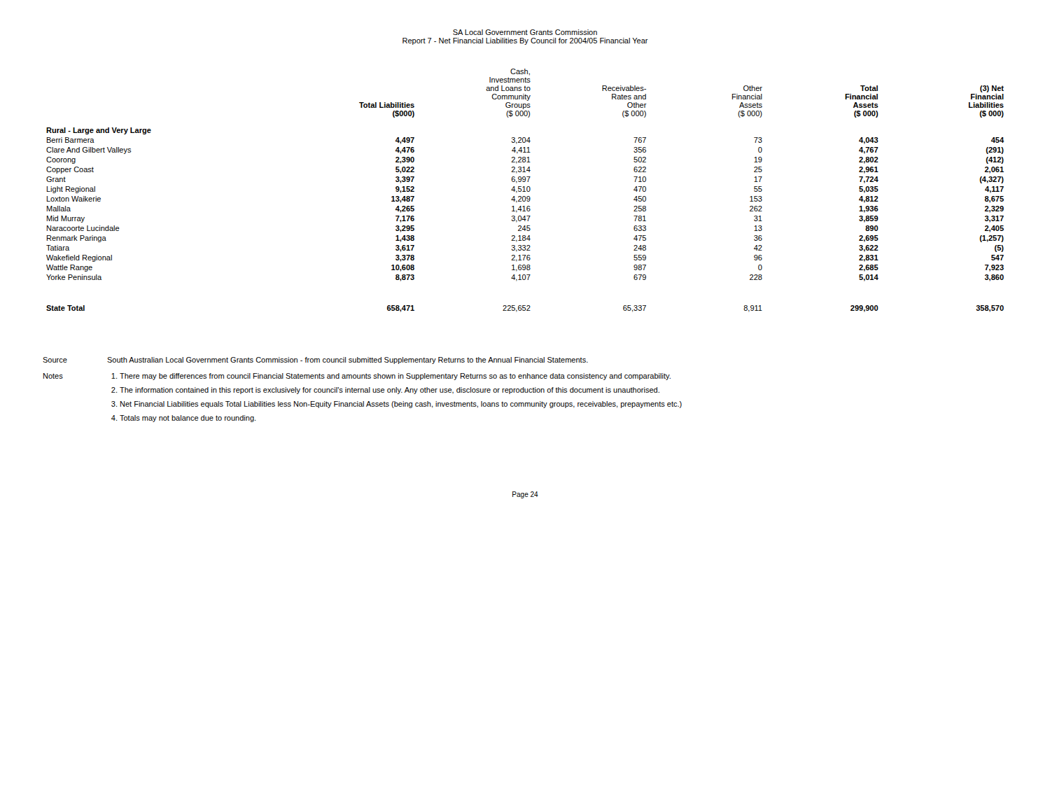SA Local Government Grants Commission
Report 7 - Net Financial Liabilities By Council for 2004/05 Financial Year
| | Total Liabilities ($000) | Cash, Investments and Loans to Community Groups ($ 000) | Receivables- Rates and Other ($ 000) | Other Financial Assets ($ 000) | Total Financial Assets ($ 000) | (3) Net Financial Liabilities ($ 000) |
| --- | --- | --- | --- | --- | --- | --- |
| Rural - Large and Very Large |
| Berri Barmera | 4,497 | 3,204 | 767 | 73 | 4,043 | 454 |
| Clare And Gilbert Valleys | 4,476 | 4,411 | 356 | 0 | 4,767 | (291) |
| Coorong | 2,390 | 2,281 | 502 | 19 | 2,802 | (412) |
| Copper Coast | 5,022 | 2,314 | 622 | 25 | 2,961 | 2,061 |
| Grant | 3,397 | 6,997 | 710 | 17 | 7,724 | (4,327) |
| Light Regional | 9,152 | 4,510 | 470 | 55 | 5,035 | 4,117 |
| Loxton Waikerie | 13,487 | 4,209 | 450 | 153 | 4,812 | 8,675 |
| Mallala | 4,265 | 1,416 | 258 | 262 | 1,936 | 2,329 |
| Mid Murray | 7,176 | 3,047 | 781 | 31 | 3,859 | 3,317 |
| Naracoorte Lucindale | 3,295 | 245 | 633 | 13 | 890 | 2,405 |
| Renmark Paringa | 1,438 | 2,184 | 475 | 36 | 2,695 | (1,257) |
| Tatiara | 3,617 | 3,332 | 248 | 42 | 3,622 | (5) |
| Wakefield Regional | 3,378 | 2,176 | 559 | 96 | 2,831 | 547 |
| Wattle Range | 10,608 | 1,698 | 987 | 0 | 2,685 | 7,923 |
| Yorke Peninsula | 8,873 | 4,107 | 679 | 228 | 5,014 | 3,860 |
| State Total | 658,471 | 225,652 | 65,337 | 8,911 | 299,900 | 358,570 |
| Source | South Australian Local Government Grants Commission - from council submitted Supplementary Returns to the Annual Financial Statements. |
| Notes | There may be differences from council Financial Statements and amounts shown in Supplementary Returns so as to enhance data consistency and comparability. The information contained in this report is exclusively for council's internal use only. Any other use, disclosure or reproduction of this document is unauthorised. Net Financial Liabilities equals Total Liabilities less Non-Equity Financial Assets (being cash, investments, loans to community groups, receivables, prepayments etc.) Totals may not balance due to rounding. |
Page 24